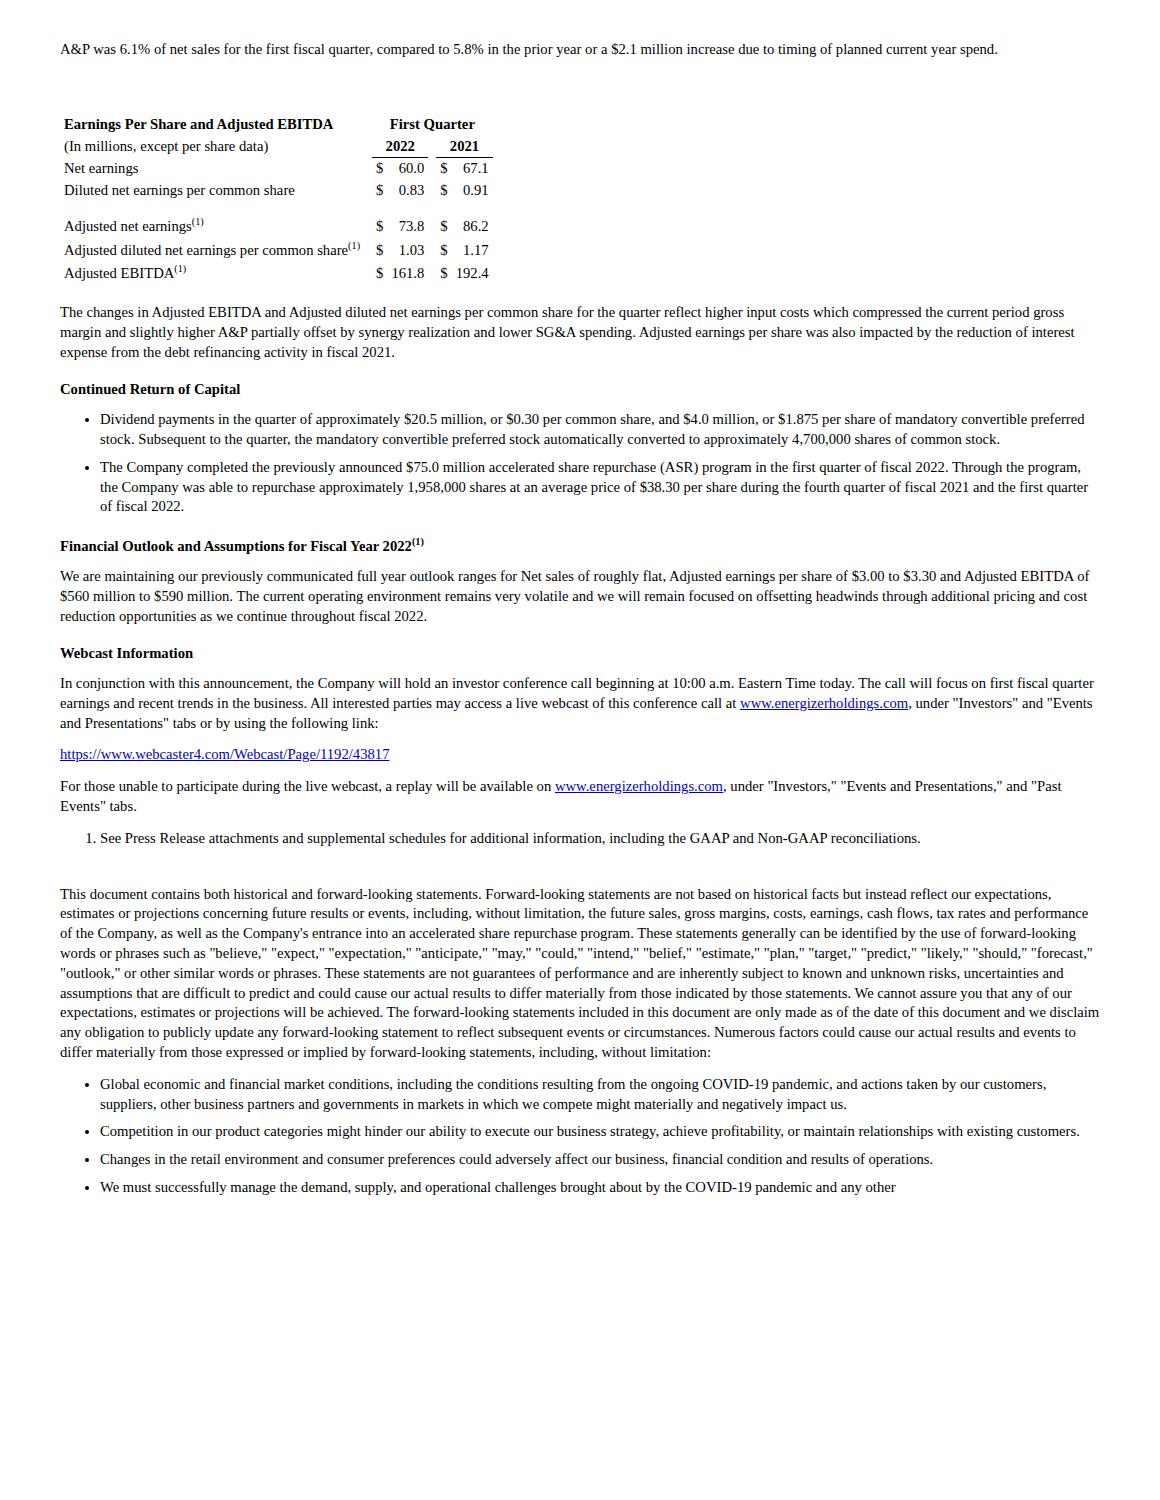A&P was 6.1% of net sales for the first fiscal quarter, compared to 5.8% in the prior year or a $2.1 million increase due to timing of planned current year spend.
| Earnings Per Share and Adjusted EBITDA | | First Quarter |
| (In millions, except per share data) | | 2022 | | 2021 |
| Net earnings | | $ | 60.0 | | $ | 67.1 |
| Diluted net earnings per common share | | $ | 0.83 | | $ | 0.91 |
| Adjusted net earnings (1) | | $ | 73.8 | | $ | 86.2 |
| Adjusted diluted net earnings per common share (1) | | $ | 1.03 | | $ | 1.17 |
| Adjusted EBITDA (1) | | $ | 161.8 | | $ | 192.4 |
The changes in Adjusted EBITDA and Adjusted diluted net earnings per common share for the quarter reflect higher input costs which compressed the current period gross margin and slightly higher A&P partially offset by synergy realization and lower SG&A spending. Adjusted earnings per share was also impacted by the reduction of interest expense from the debt refinancing activity in fiscal 2021.
Continued Return of Capital
Dividend payments in the quarter of approximately $20.5 million, or $0.30 per common share, and $4.0 million, or $1.875 per share of mandatory convertible preferred stock. Subsequent to the quarter, the mandatory convertible preferred stock automatically converted to approximately 4,700,000 shares of common stock.
The Company completed the previously announced $75.0 million accelerated share repurchase (ASR) program in the first quarter of fiscal 2022. Through the program, the Company was able to repurchase approximately 1,958,000 shares at an average price of $38.30 per share during the fourth quarter of fiscal 2021 and the first quarter of fiscal 2022.
Financial Outlook and Assumptions for Fiscal Year 2022(1)
We are maintaining our previously communicated full year outlook ranges for Net sales of roughly flat, Adjusted earnings per share of $3.00 to $3.30 and Adjusted EBITDA of $560 million to $590 million. The current operating environment remains very volatile and we will remain focused on offsetting headwinds through additional pricing and cost reduction opportunities as we continue throughout fiscal 2022.
Webcast Information
In conjunction with this announcement, the Company will hold an investor conference call beginning at 10:00 a.m. Eastern Time today. The call will focus on first fiscal quarter earnings and recent trends in the business. All interested parties may access a live webcast of this conference call at www.energizerholdings.com, under "Investors" and "Events and Presentations" tabs or by using the following link:
https://www.webcaster4.com/Webcast/Page/1192/43817
For those unable to participate during the live webcast, a replay will be available on www.energizerholdings.com, under "Investors," "Events and Presentations," and "Past Events" tabs.
See Press Release attachments and supplemental schedules for additional information, including the GAAP and Non-GAAP reconciliations.
This document contains both historical and forward-looking statements. Forward-looking statements are not based on historical facts but instead reflect our expectations, estimates or projections concerning future results or events, including, without limitation, the future sales, gross margins, costs, earnings, cash flows, tax rates and performance of the Company, as well as the Company's entrance into an accelerated share repurchase program. These statements generally can be identified by the use of forward-looking words or phrases such as "believe," "expect," "expectation," "anticipate," "may," "could," "intend," "belief," "estimate," "plan," "target," "predict," "likely," "should," "forecast," "outlook," or other similar words or phrases. These statements are not guarantees of performance and are inherently subject to known and unknown risks, uncertainties and assumptions that are difficult to predict and could cause our actual results to differ materially from those indicated by those statements. We cannot assure you that any of our expectations, estimates or projections will be achieved. The forward-looking statements included in this document are only made as of the date of this document and we disclaim any obligation to publicly update any forward-looking statement to reflect subsequent events or circumstances. Numerous factors could cause our actual results and events to differ materially from those expressed or implied by forward-looking statements, including, without limitation:
Global economic and financial market conditions, including the conditions resulting from the ongoing COVID-19 pandemic, and actions taken by our customers, suppliers, other business partners and governments in markets in which we compete might materially and negatively impact us.
Competition in our product categories might hinder our ability to execute our business strategy, achieve profitability, or maintain relationships with existing customers.
Changes in the retail environment and consumer preferences could adversely affect our business, financial condition and results of operations.
We must successfully manage the demand, supply, and operational challenges brought about by the COVID-19 pandemic and any other